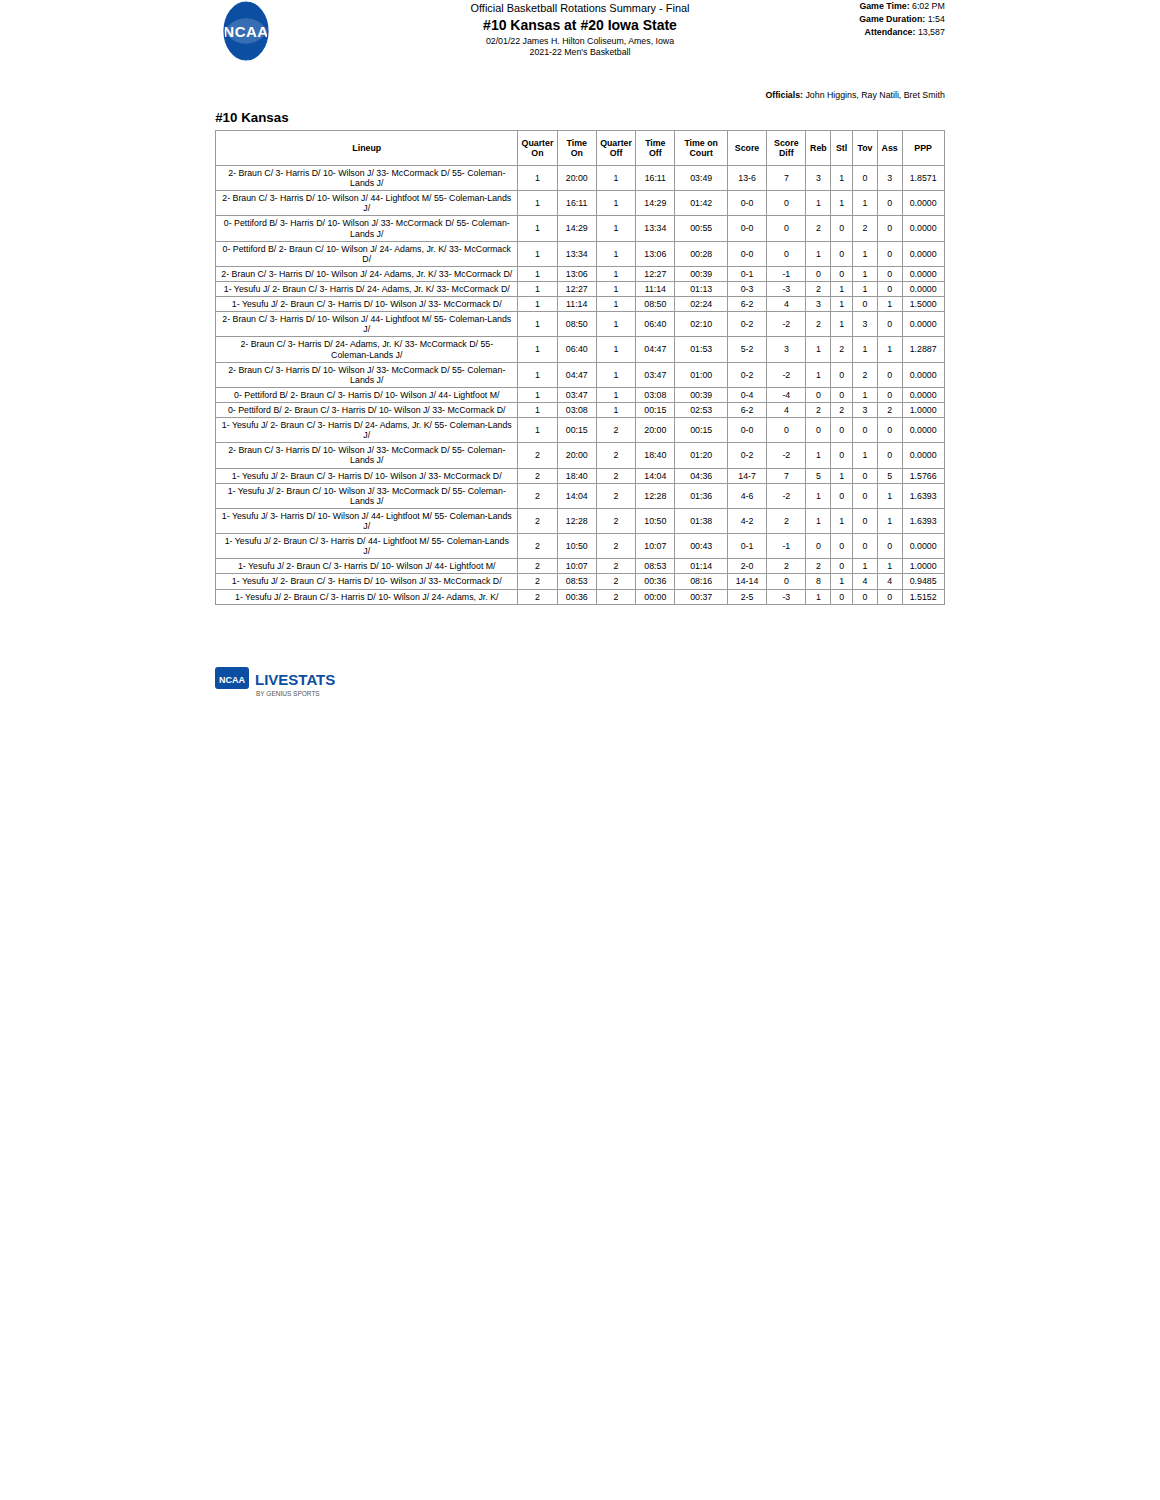NCAA
Official Basketball Rotations Summary - Final
#10 Kansas at #20 Iowa State
02/01/22 James H. Hilton Coliseum, Ames, Iowa
2021-22 Men's Basketball
Game Time: 6:02 PM
Game Duration: 1:54
Attendance: 13,587
Officials: John Higgins, Ray Natili, Bret Smith
#10 Kansas
| Lineup | Quarter On | Time On | Quarter Off | Time Off | Time on Court | Score | Score Diff | Reb | Stl | Tov | Ass | PPP |
| --- | --- | --- | --- | --- | --- | --- | --- | --- | --- | --- | --- | --- |
| 2- Braun C/ 3- Harris D/ 10- Wilson J/ 33- McCormack D/ 55- Coleman-Lands J/ | 1 | 20:00 | 1 | 16:11 | 03:49 | 13-6 | 7 | 3 | 1 | 0 | 3 | 1.8571 |
| 2- Braun C/ 3- Harris D/ 10- Wilson J/ 44- Lightfoot M/ 55- Coleman-Lands J/ | 1 | 16:11 | 1 | 14:29 | 01:42 | 0-0 | 0 | 1 | 1 | 1 | 0 | 0.0000 |
| 0- Pettiford B/ 3- Harris D/ 10- Wilson J/ 33- McCormack D/ 55- Coleman-Lands J/ | 1 | 14:29 | 1 | 13:34 | 00:55 | 0-0 | 0 | 2 | 0 | 2 | 0 | 0.0000 |
| 0- Pettiford B/ 2- Braun C/ 10- Wilson J/ 24- Adams, Jr. K/ 33- McCormack D/ | 1 | 13:34 | 1 | 13:06 | 00:28 | 0-0 | 0 | 1 | 0 | 1 | 0 | 0.0000 |
| 2- Braun C/ 3- Harris D/ 10- Wilson J/ 24- Adams, Jr. K/ 33- McCormack D/ | 1 | 13:06 | 1 | 12:27 | 00:39 | 0-1 | -1 | 0 | 0 | 1 | 0 | 0.0000 |
| 1- Yesufu J/ 2- Braun C/ 3- Harris D/ 24- Adams, Jr. K/ 33- McCormack D/ | 1 | 12:27 | 1 | 11:14 | 01:13 | 0-3 | -3 | 2 | 1 | 1 | 0 | 0.0000 |
| 1- Yesufu J/ 2- Braun C/ 3- Harris D/ 10- Wilson J/ 33- McCormack D/ | 1 | 11:14 | 1 | 08:50 | 02:24 | 6-2 | 4 | 3 | 1 | 0 | 1 | 1.5000 |
| 2- Braun C/ 3- Harris D/ 10- Wilson J/ 44- Lightfoot M/ 55- Coleman-Lands J/ | 1 | 08:50 | 1 | 06:40 | 02:10 | 0-2 | -2 | 2 | 1 | 3 | 0 | 0.0000 |
| 2- Braun C/ 3- Harris D/ 24- Adams, Jr. K/ 33- McCormack D/ 55- Coleman-Lands J/ | 1 | 06:40 | 1 | 04:47 | 01:53 | 5-2 | 3 | 1 | 2 | 1 | 1 | 1.2887 |
| 2- Braun C/ 3- Harris D/ 10- Wilson J/ 33- McCormack D/ 55- Coleman-Lands J/ | 1 | 04:47 | 1 | 03:47 | 01:00 | 0-2 | -2 | 1 | 0 | 2 | 0 | 0.0000 |
| 0- Pettiford B/ 2- Braun C/ 3- Harris D/ 10- Wilson J/ 44- Lightfoot M/ | 1 | 03:47 | 1 | 03:08 | 00:39 | 0-4 | -4 | 0 | 0 | 1 | 0 | 0.0000 |
| 0- Pettiford B/ 2- Braun C/ 3- Harris D/ 10- Wilson J/ 33- McCormack D/ | 1 | 03:08 | 1 | 00:15 | 02:53 | 6-2 | 4 | 2 | 2 | 3 | 2 | 1.0000 |
| 1- Yesufu J/ 2- Braun C/ 3- Harris D/ 24- Adams, Jr. K/ 55- Coleman-Lands J/ | 1 | 00:15 | 2 | 20:00 | 00:15 | 0-0 | 0 | 0 | 0 | 0 | 0 | 0.0000 |
| 2- Braun C/ 3- Harris D/ 10- Wilson J/ 33- McCormack D/ 55- Coleman-Lands J/ | 2 | 20:00 | 2 | 18:40 | 01:20 | 0-2 | -2 | 1 | 0 | 1 | 0 | 0.0000 |
| 1- Yesufu J/ 2- Braun C/ 3- Harris D/ 10- Wilson J/ 33- McCormack D/ | 2 | 18:40 | 2 | 14:04 | 04:36 | 14-7 | 7 | 5 | 1 | 0 | 5 | 1.5766 |
| 1- Yesufu J/ 2- Braun C/ 10- Wilson J/ 33- McCormack D/ 55- Coleman-Lands J/ | 2 | 14:04 | 2 | 12:28 | 01:36 | 4-6 | -2 | 1 | 0 | 0 | 1 | 1.6393 |
| 1- Yesufu J/ 3- Harris D/ 10- Wilson J/ 44- Lightfoot M/ 55- Coleman-Lands J/ | 2 | 12:28 | 2 | 10:50 | 01:38 | 4-2 | 2 | 1 | 1 | 0 | 1 | 1.6393 |
| 1- Yesufu J/ 2- Braun C/ 3- Harris D/ 44- Lightfoot M/ 55- Coleman-Lands J/ | 2 | 10:50 | 2 | 10:07 | 00:43 | 0-1 | -1 | 0 | 0 | 0 | 0 | 0.0000 |
| 1- Yesufu J/ 2- Braun C/ 3- Harris D/ 10- Wilson J/ 44- Lightfoot M/ | 2 | 10:07 | 2 | 08:53 | 01:14 | 2-0 | 2 | 2 | 0 | 1 | 1 | 1.0000 |
| 1- Yesufu J/ 2- Braun C/ 3- Harris D/ 10- Wilson J/ 33- McCormack D/ | 2 | 08:53 | 2 | 00:36 | 08:16 | 14-14 | 0 | 8 | 1 | 4 | 4 | 0.9485 |
| 1- Yesufu J/ 2- Braun C/ 3- Harris D/ 10- Wilson J/ 24- Adams, Jr. K/ | 2 | 00:36 | 2 | 00:00 | 00:37 | 2-5 | -3 | 1 | 0 | 0 | 0 | 1.5152 |
NCAA LIVESTATS BY GENIUS SPORTS